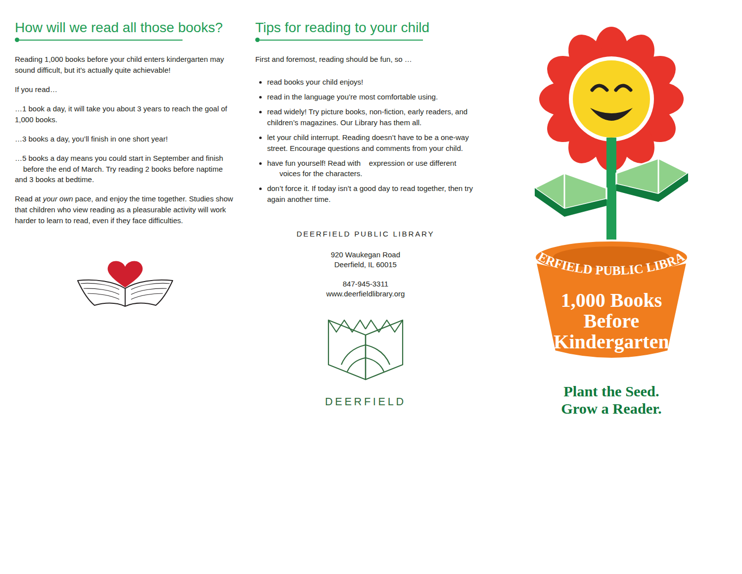How will we read all those books?
Reading 1,000 books before your child enters kindergarten may sound difficult, but it’s actually quite achievable!
If you read…
…1 book a day, it will take you about 3 years to reach the goal of 1,000 books.
…3 books a day, you’ll finish in one short year!
…5 books a day means you could start in September and finish before the end of March. Try reading 2 books before naptime and 3 books at bedtime.
Read at your own pace, and enjoy the time together. Studies show that children who view reading as a pleasurable activity will work harder to learn to read, even if they face difficulties.
Tips for reading to your child
First and foremost, reading should be fun, so …
read books your child enjoys!
read in the language you’re most comfortable using.
read widely! Try picture books, non-fiction, early readers, and children’s magazines. Our Library has them all.
let your child interrupt. Reading doesn’t have to be a one-way street. Encourage questions and comments from your child.
have fun yourself! Read with expression or use different voices for the characters.
don’t force it. If today isn’t a good day to read together, then try again another time.
DEERFIELD PUBLIC LIBRARY
920 Waukegan Road
Deerfield, IL 60015
847-945-3311
www.deerfieldlibrary.org
DEERFIELD
DEERFIELD PUBLIC LIBRARY 1,000 Books Before Kindergarten
Plant the Seed.
Grow a Reader.